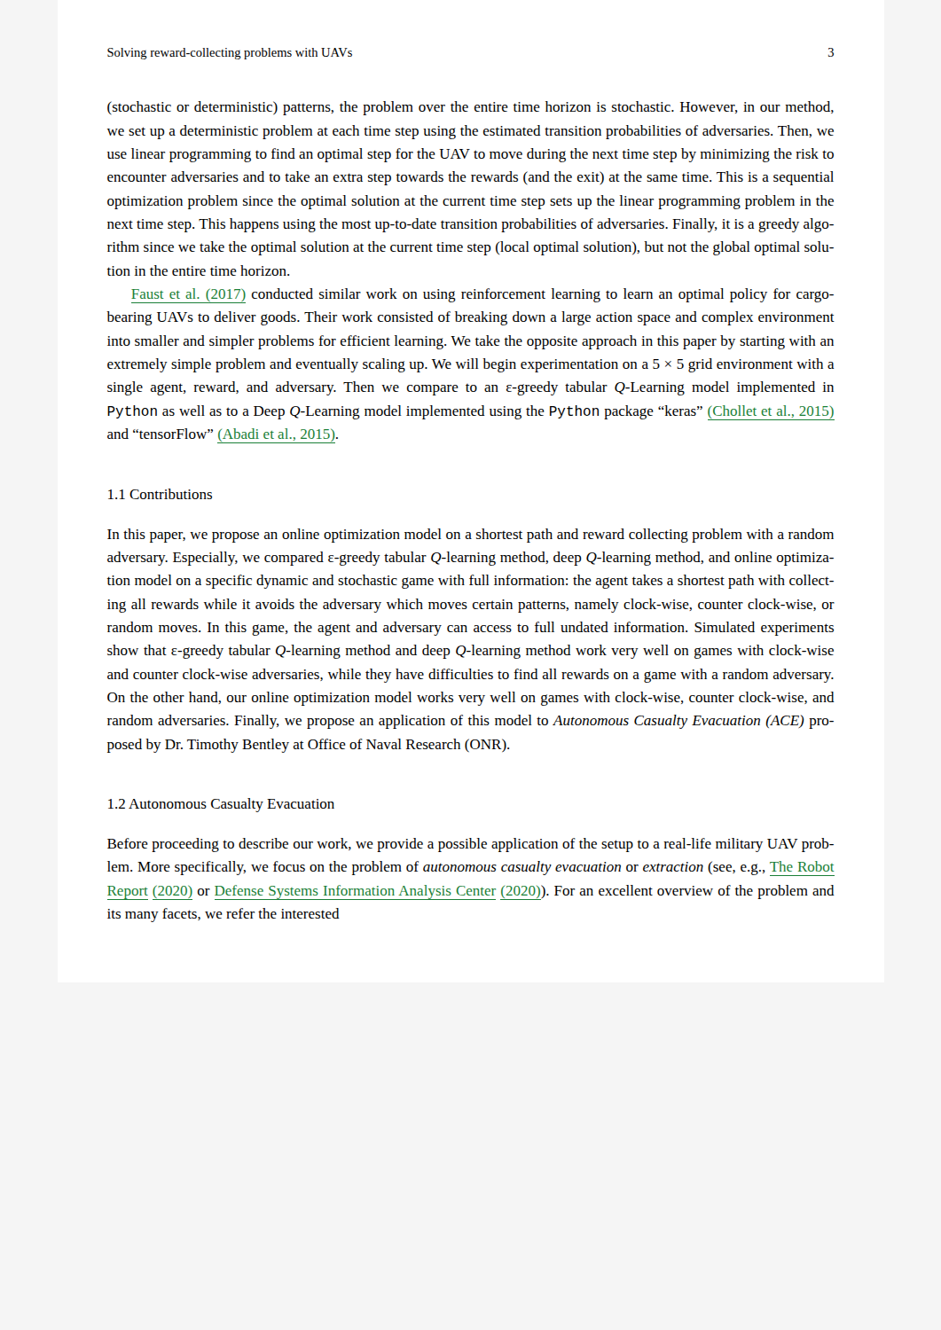Solving reward-collecting problems with UAVs 3
(stochastic or deterministic) patterns, the problem over the entire time horizon is stochastic. However, in our method, we set up a deterministic problem at each time step using the estimated transition probabilities of adversaries. Then, we use linear programming to find an optimal step for the UAV to move during the next time step by minimizing the risk to encounter adversaries and to take an extra step towards the rewards (and the exit) at the same time. This is a sequential optimization problem since the optimal solution at the current time step sets up the linear programming problem in the next time step. This happens using the most up-to-date transition probabilities of adversaries. Finally, it is a greedy algorithm since we take the optimal solution at the current time step (local optimal solution), but not the global optimal solution in the entire time horizon.
Faust et al. (2017) conducted similar work on using reinforcement learning to learn an optimal policy for cargo-bearing UAVs to deliver goods. Their work consisted of breaking down a large action space and complex environment into smaller and simpler problems for efficient learning. We take the opposite approach in this paper by starting with an extremely simple problem and eventually scaling up. We will begin experimentation on a 5 × 5 grid environment with a single agent, reward, and adversary. Then we compare to an ε-greedy tabular Q-Learning model implemented in Python as well as to a Deep Q-Learning model implemented using the Python package “keras” (Chollet et al., 2015) and “tensorFlow” (Abadi et al., 2015).
1.1 Contributions
In this paper, we propose an online optimization model on a shortest path and reward collecting problem with a random adversary. Especially, we compared ε-greedy tabular Q-learning method, deep Q-learning method, and online optimization model on a specific dynamic and stochastic game with full information: the agent takes a shortest path with collecting all rewards while it avoids the adversary which moves certain patterns, namely clock-wise, counter clock-wise, or random moves. In this game, the agent and adversary can access to full undated information. Simulated experiments show that ε-greedy tabular Q-learning method and deep Q-learning method work very well on games with clock-wise and counter clock-wise adversaries, while they have difficulties to find all rewards on a game with a random adversary. On the other hand, our online optimization model works very well on games with clock-wise, counter clock-wise, and random adversaries. Finally, we propose an application of this model to Autonomous Casualty Evacuation (ACE) proposed by Dr. Timothy Bentley at Office of Naval Research (ONR).
1.2 Autonomous Casualty Evacuation
Before proceeding to describe our work, we provide a possible application of the setup to a real-life military UAV problem. More specifically, we focus on the problem of autonomous casualty evacuation or extraction (see, e.g., The Robot Report (2020) or Defense Systems Information Analysis Center (2020)). For an excellent overview of the problem and its many facets, we refer the interested